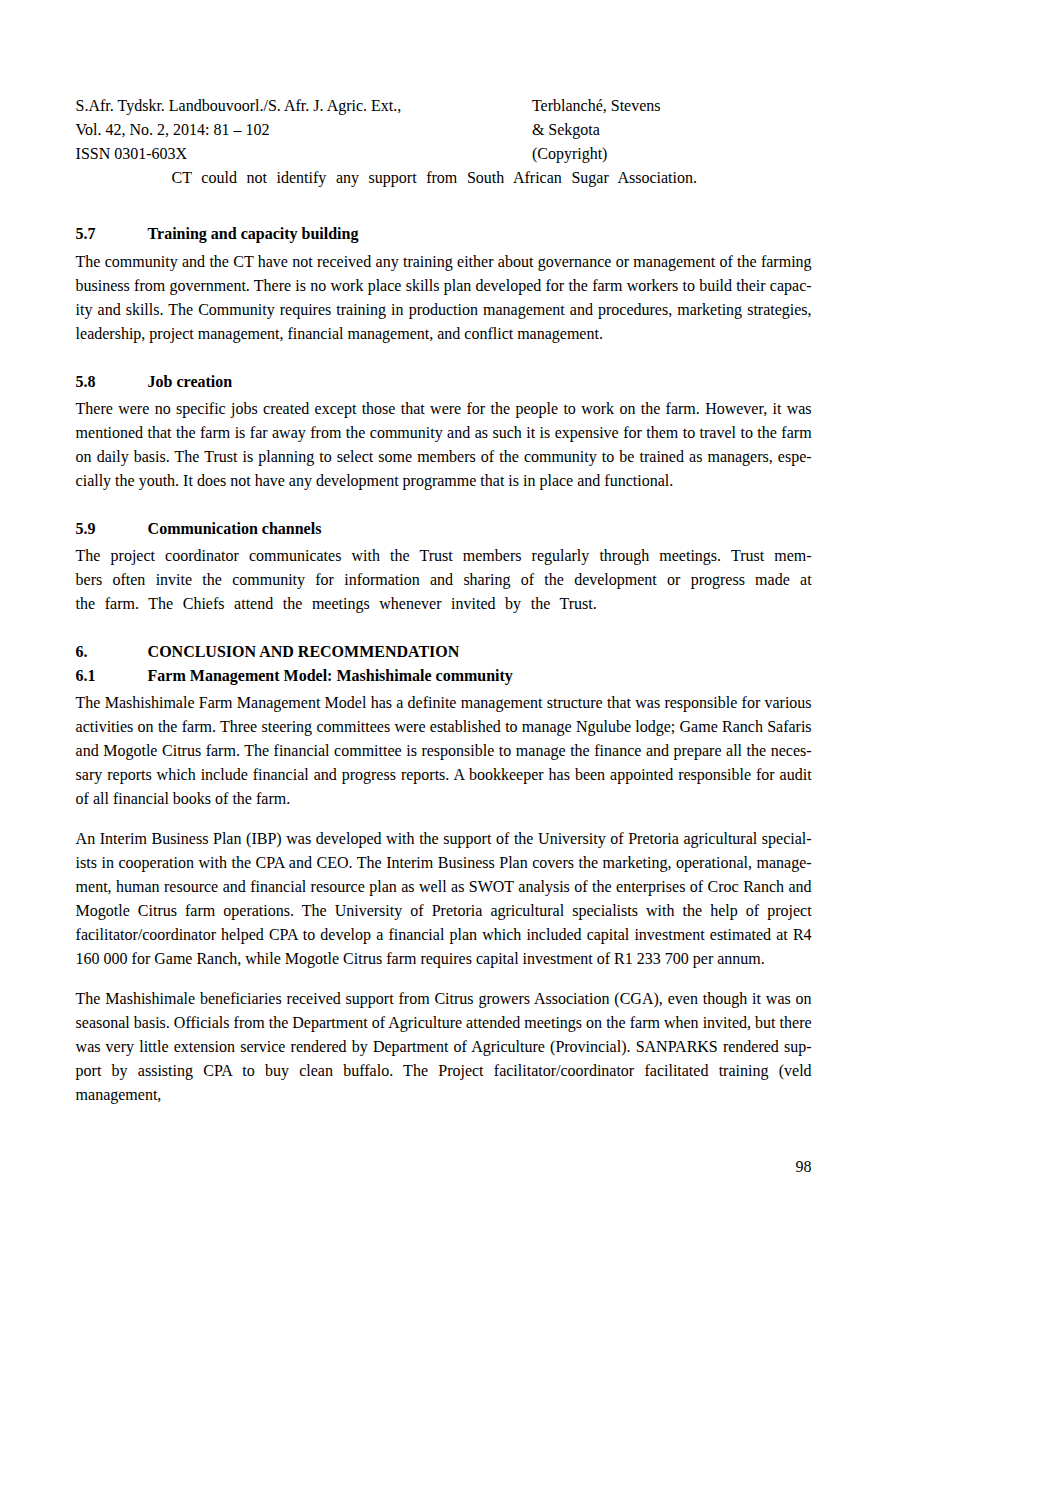| S.Afr. Tydskr. Landbouvoorl./S. Afr. J. Agric. Ext., | Terblanché, Stevens |
| Vol. 42, No. 2, 2014: 81 – 102 | & Sekgota |
| ISSN 0301-603X | (Copyright) |
CT could not identify any support from South African Sugar Association.
5.7 Training and capacity building
The community and the CT have not received any training either about governance or management of the farming business from government. There is no work place skills plan developed for the farm workers to build their capacity and skills. The Community requires training in production management and procedures, marketing strategies, leadership, project management, financial management, and conflict management.
5.8 Job creation
There were no specific jobs created except those that were for the people to work on the farm. However, it was mentioned that the farm is far away from the community and as such it is expensive for them to travel to the farm on daily basis. The Trust is planning to select some members of the community to be trained as managers, especially the youth. It does not have any development programme that is in place and functional.
5.9 Communication channels
The project coordinator communicates with the Trust members regularly through meetings. Trust members often invite the community for information and sharing of the development or progress made at the farm. The Chiefs attend the meetings whenever invited by the Trust.
6. CONCLUSION AND RECOMMENDATION
6.1 Farm Management Model: Mashishimale community
The Mashishimale Farm Management Model has a definite management structure that was responsible for various activities on the farm. Three steering committees were established to manage Ngulube lodge; Game Ranch Safaris and Mogotle Citrus farm. The financial committee is responsible to manage the finance and prepare all the necessary reports which include financial and progress reports. A bookkeeper has been appointed responsible for audit of all financial books of the farm.
An Interim Business Plan (IBP) was developed with the support of the University of Pretoria agricultural specialists in cooperation with the CPA and CEO. The Interim Business Plan covers the marketing, operational, management, human resource and financial resource plan as well as SWOT analysis of the enterprises of Croc Ranch and Mogotle Citrus farm operations. The University of Pretoria agricultural specialists with the help of project facilitator/coordinator helped CPA to develop a financial plan which included capital investment estimated at R4 160 000 for Game Ranch, while Mogotle Citrus farm requires capital investment of R1 233 700 per annum.
The Mashishimale beneficiaries received support from Citrus growers Association (CGA), even though it was on seasonal basis. Officials from the Department of Agriculture attended meetings on the farm when invited, but there was very little extension service rendered by Department of Agriculture (Provincial). SANPARKS rendered support by assisting CPA to buy clean buffalo. The Project facilitator/coordinator facilitated training (veld management,
98